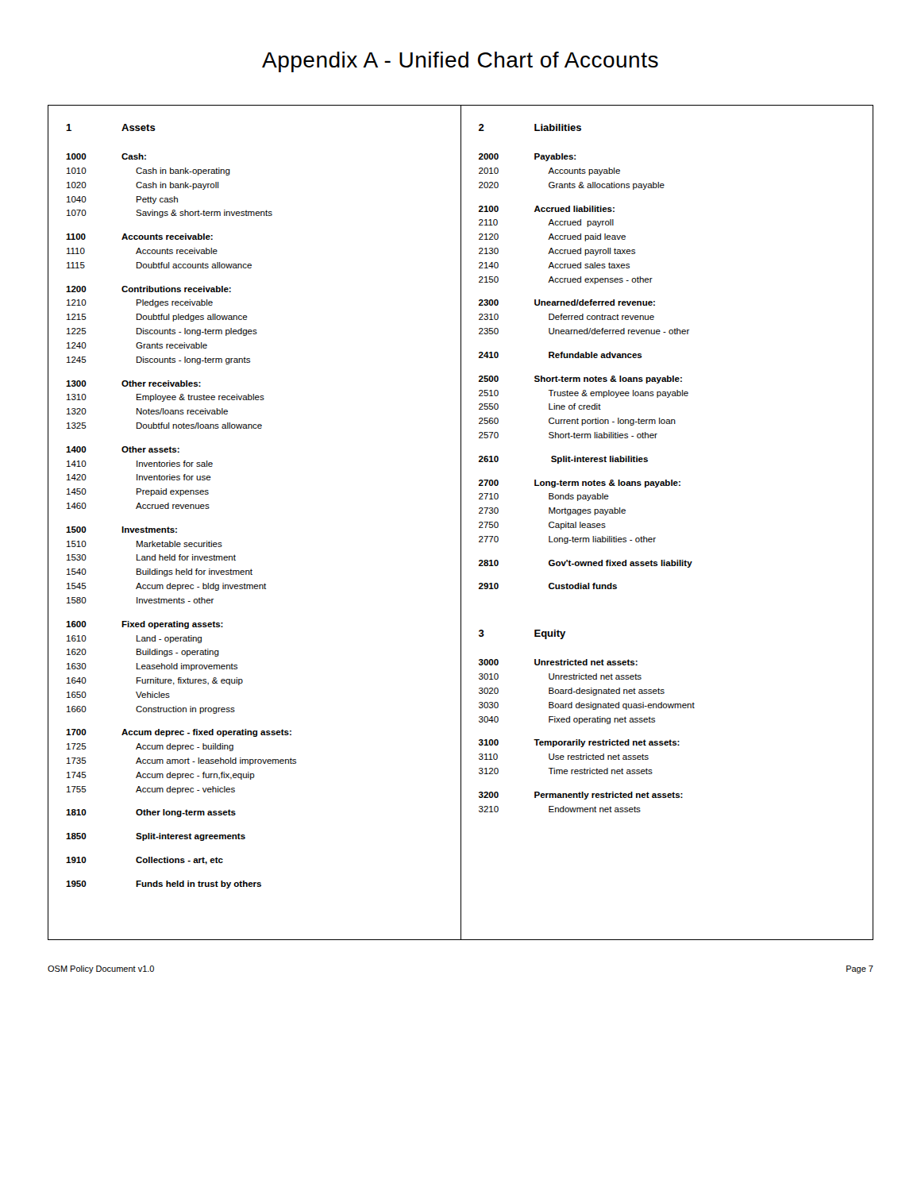Appendix A - Unified Chart of Accounts
1 Assets
| 1000 | Cash: |
| 1010 | Cash in bank-operating |
| 1020 | Cash in bank-payroll |
| 1040 | Petty cash |
| 1070 | Savings & short-term investments |
| 1100 | Accounts receivable: |
| 1110 | Accounts receivable |
| 1115 | Doubtful accounts allowance |
| 1200 | Contributions receivable: |
| 1210 | Pledges receivable |
| 1215 | Doubtful pledges allowance |
| 1225 | Discounts - long-term pledges |
| 1240 | Grants receivable |
| 1245 | Discounts - long-term grants |
| 1300 | Other receivables: |
| 1310 | Employee & trustee receivables |
| 1320 | Notes/loans receivable |
| 1325 | Doubtful notes/loans allowance |
| 1400 | Other assets: |
| 1410 | Inventories for sale |
| 1420 | Inventories for use |
| 1450 | Prepaid expenses |
| 1460 | Accrued revenues |
| 1500 | Investments: |
| 1510 | Marketable securities |
| 1530 | Land held for investment |
| 1540 | Buildings held for investment |
| 1545 | Accum deprec - bldg investment |
| 1580 | Investments - other |
| 1600 | Fixed operating assets: |
| 1610 | Land - operating |
| 1620 | Buildings - operating |
| 1630 | Leasehold improvements |
| 1640 | Furniture, fixtures, & equip |
| 1650 | Vehicles |
| 1660 | Construction in progress |
| 1700 | Accum deprec - fixed operating assets: |
| 1725 | Accum deprec - building |
| 1735 | Accum amort - leasehold improvements |
| 1745 | Accum deprec - furn,fix,equip |
| 1755 | Accum deprec - vehicles |
| 1810 | Other long-term assets |
| 1850 | Split-interest agreements |
| 1910 | Collections - art, etc |
| 1950 | Funds held in trust by others |
2 Liabilities
| 2000 | Payables: |
| 2010 | Accounts payable |
| 2020 | Grants & allocations payable |
| 2100 | Accrued liabilities: |
| 2110 | Accrued payroll |
| 2120 | Accrued paid leave |
| 2130 | Accrued payroll taxes |
| 2140 | Accrued sales taxes |
| 2150 | Accrued expenses - other |
| 2300 | Unearned/deferred revenue: |
| 2310 | Deferred contract revenue |
| 2350 | Unearned/deferred revenue - other |
| 2410 | Refundable advances |
| 2500 | Short-term notes & loans payable: |
| 2510 | Trustee & employee loans payable |
| 2550 | Line of credit |
| 2560 | Current portion - long-term loan |
| 2570 | Short-term liabilities - other |
| 2610 | Split-interest liabilities |
| 2700 | Long-term notes & loans payable: |
| 2710 | Bonds payable |
| 2730 | Mortgages payable |
| 2750 | Capital leases |
| 2770 | Long-term liabilities - other |
| 2810 | Gov't-owned fixed assets liability |
| 2910 | Custodial funds |
3 Equity
| 3000 | Unrestricted net assets: |
| 3010 | Unrestricted net assets |
| 3020 | Board-designated net assets |
| 3030 | Board designated quasi-endowment |
| 3040 | Fixed operating net assets |
| 3100 | Temporarily restricted net assets: |
| 3110 | Use restricted net assets |
| 3120 | Time restricted net assets |
| 3200 | Permanently restricted net assets: |
| 3210 | Endowment net assets |
OSM Policy Document v1.0
Page 7